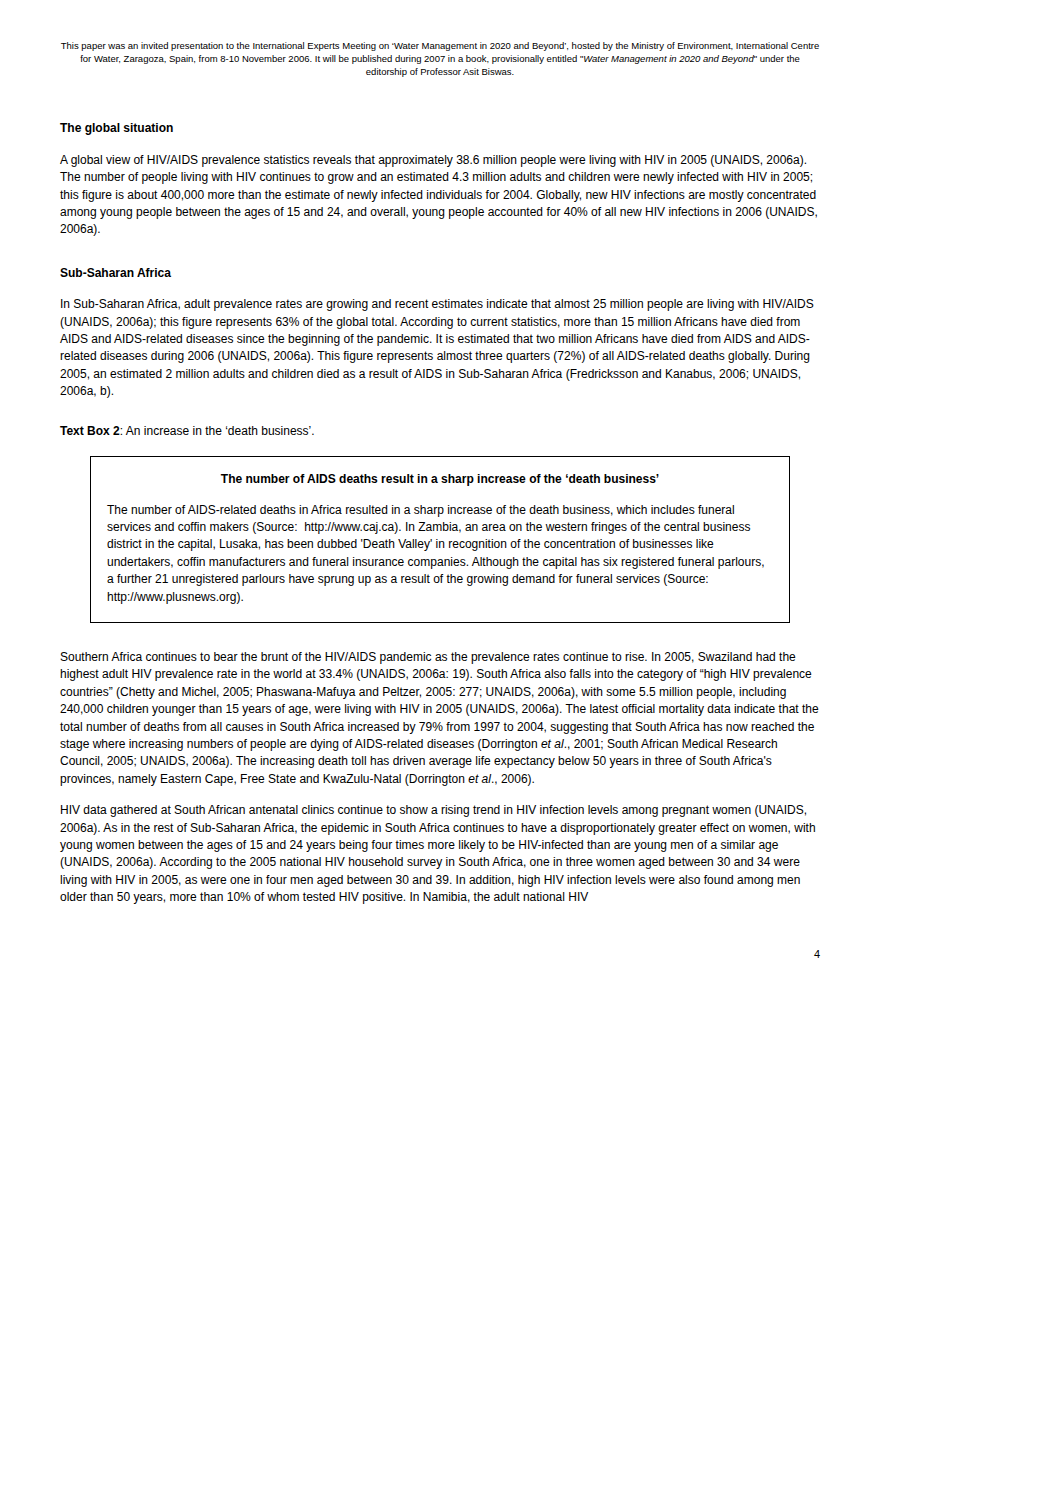This paper was an invited presentation to the International Experts Meeting on ‘Water Management in 2020 and Beyond’, hosted by the Ministry of Environment, International Centre for Water, Zaragoza, Spain, from 8-10 November 2006. It will be published during 2007 in a book, provisionally entitled "Water Management in 2020 and Beyond" under the editorship of Professor Asit Biswas.
The global situation
A global view of HIV/AIDS prevalence statistics reveals that approximately 38.6 million people were living with HIV in 2005 (UNAIDS, 2006a). The number of people living with HIV continues to grow and an estimated 4.3 million adults and children were newly infected with HIV in 2005; this figure is about 400,000 more than the estimate of newly infected individuals for 2004. Globally, new HIV infections are mostly concentrated among young people between the ages of 15 and 24, and overall, young people accounted for 40% of all new HIV infections in 2006 (UNAIDS, 2006a).
Sub-Saharan Africa
In Sub-Saharan Africa, adult prevalence rates are growing and recent estimates indicate that almost 25 million people are living with HIV/AIDS (UNAIDS, 2006a); this figure represents 63% of the global total. According to current statistics, more than 15 million Africans have died from AIDS and AIDS-related diseases since the beginning of the pandemic. It is estimated that two million Africans have died from AIDS and AIDS-related diseases during 2006 (UNAIDS, 2006a). This figure represents almost three quarters (72%) of all AIDS-related deaths globally. During 2005, an estimated 2 million adults and children died as a result of AIDS in Sub-Saharan Africa (Fredricksson and Kanabus, 2006; UNAIDS, 2006a, b).
Text Box 2: An increase in the ‘death business’.
The number of AIDS deaths result in a sharp increase of the ‘death business’
The number of AIDS-related deaths in Africa resulted in a sharp increase of the death business, which includes funeral services and coffin makers (Source: http://www.caj.ca). In Zambia, an area on the western fringes of the central business district in the capital, Lusaka, has been dubbed 'Death Valley' in recognition of the concentration of businesses like undertakers, coffin manufacturers and funeral insurance companies. Although the capital has six registered funeral parlours, a further 21 unregistered parlours have sprung up as a result of the growing demand for funeral services (Source: http://www.plusnews.org).
Southern Africa continues to bear the brunt of the HIV/AIDS pandemic as the prevalence rates continue to rise. In 2005, Swaziland had the highest adult HIV prevalence rate in the world at 33.4% (UNAIDS, 2006a: 19). South Africa also falls into the category of “high HIV prevalence countries” (Chetty and Michel, 2005; Phaswana-Mafuya and Peltzer, 2005: 277; UNAIDS, 2006a), with some 5.5 million people, including 240,000 children younger than 15 years of age, were living with HIV in 2005 (UNAIDS, 2006a). The latest official mortality data indicate that the total number of deaths from all causes in South Africa increased by 79% from 1997 to 2004, suggesting that South Africa has now reached the stage where increasing numbers of people are dying of AIDS-related diseases (Dorrington et al., 2001; South African Medical Research Council, 2005; UNAIDS, 2006a). The increasing death toll has driven average life expectancy below 50 years in three of South Africa's provinces, namely Eastern Cape, Free State and KwaZulu-Natal (Dorrington et al., 2006).
HIV data gathered at South African antenatal clinics continue to show a rising trend in HIV infection levels among pregnant women (UNAIDS, 2006a). As in the rest of Sub-Saharan Africa, the epidemic in South Africa continues to have a disproportionately greater effect on women, with young women between the ages of 15 and 24 years being four times more likely to be HIV-infected than are young men of a similar age (UNAIDS, 2006a). According to the 2005 national HIV household survey in South Africa, one in three women aged between 30 and 34 were living with HIV in 2005, as were one in four men aged between 30 and 39. In addition, high HIV infection levels were also found among men older than 50 years, more than 10% of whom tested HIV positive. In Namibia, the adult national HIV
4